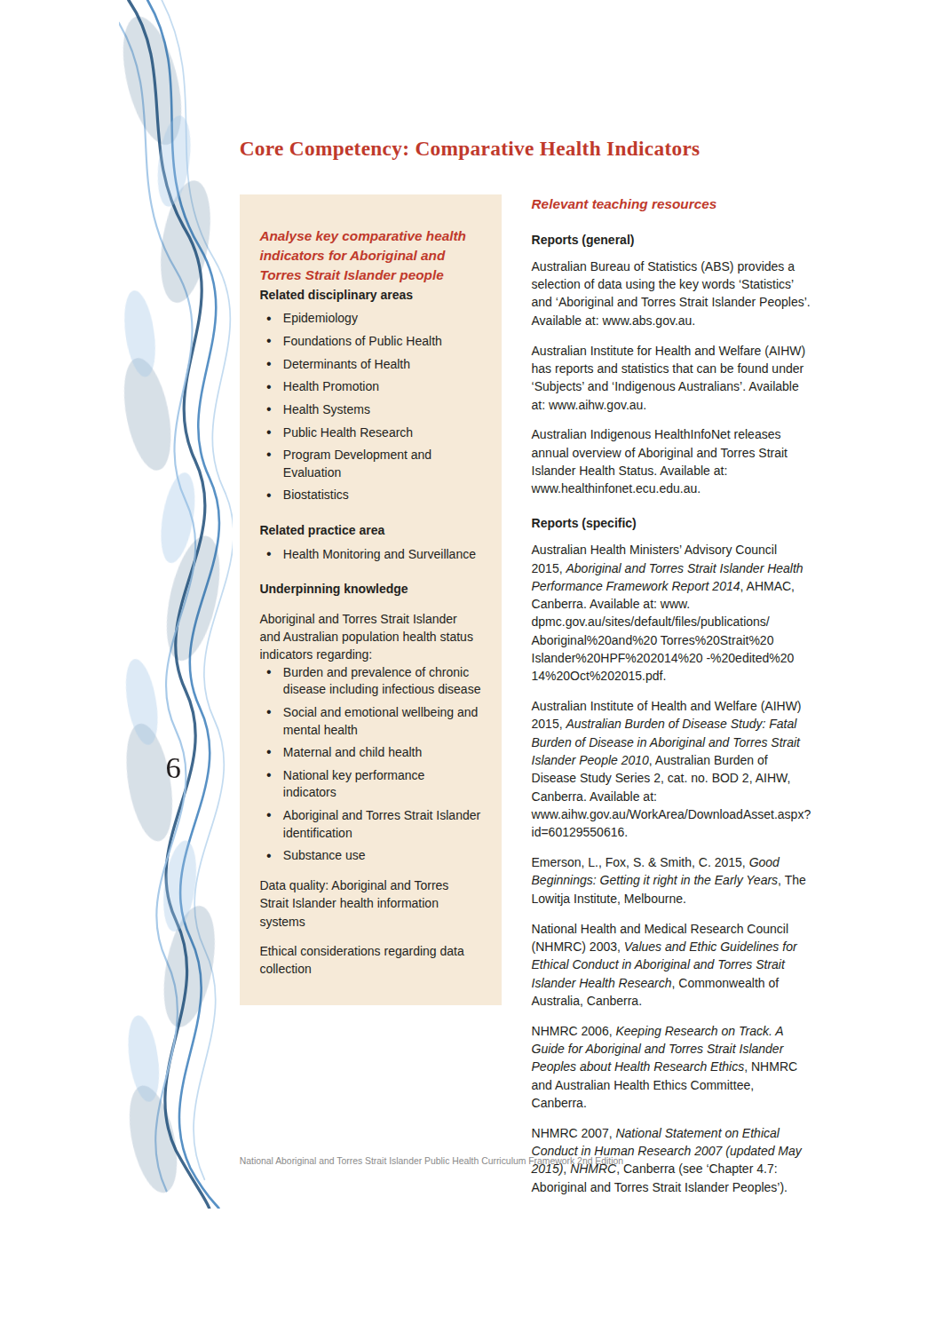6
Core Competency: Comparative Health Indicators
Analyse key comparative health indicators for Aboriginal and Torres Strait Islander people
Related disciplinary areas
Epidemiology
Foundations of Public Health
Determinants of Health
Health Promotion
Health Systems
Public Health Research
Program Development and Evaluation
Biostatistics
Related practice area
Health Monitoring and Surveillance
Underpinning knowledge
Aboriginal and Torres Strait Islander and Australian population health status indicators regarding:
Burden and prevalence of chronic disease including infectious disease
Social and emotional wellbeing and mental health
Maternal and child health
National key performance indicators
Aboriginal and Torres Strait Islander identification
Substance use
Data quality: Aboriginal and Torres Strait Islander health information systems
Ethical considerations regarding data collection
Relevant teaching resources
Reports (general)
Australian Bureau of Statistics (ABS) provides a selection of data using the key words ‘Statistics’ and ‘Aboriginal and Torres Strait Islander Peoples’. Available at: www.abs.gov.au.
Australian Institute for Health and Welfare (AIHW) has reports and statistics that can be found under ‘Subjects’ and ‘Indigenous Australians’. Available at: www.aihw.gov.au.
Australian Indigenous HealthInfoNet releases annual overview of Aboriginal and Torres Strait Islander Health Status. Available at: www.healthinfonet.ecu.edu.au.
Reports (specific)
Australian Health Ministers’ Advisory Council 2015, Aboriginal and Torres Strait Islander Health Performance Framework Report 2014, AHMAC, Canberra. Available at: www. dpmc.gov.au/sites/default/files/publications/ Aboriginal%20and%20 Torres%20Strait%20 Islander%20HPF%202014%20 -%20edited%20 14%20Oct%202015.pdf.
Australian Institute of Health and Welfare (AIHW) 2015, Australian Burden of Disease Study: Fatal Burden of Disease in Aboriginal and Torres Strait Islander People 2010, Australian Burden of Disease Study Series 2, cat. no. BOD 2, AIHW, Canberra. Available at: www.aihw.gov.au/WorkArea/DownloadAsset.aspx?id=60129550616.
Emerson, L., Fox, S. & Smith, C. 2015, Good Beginnings: Getting it right in the Early Years, The Lowitja Institute, Melbourne.
National Health and Medical Research Council (NHMRC) 2003, Values and Ethic Guidelines for Ethical Conduct in Aboriginal and Torres Strait Islander Health Research, Commonwealth of Australia, Canberra.
NHMRC 2006, Keeping Research on Track. A Guide for Aboriginal and Torres Strait Islander Peoples about Health Research Ethics, NHMRC and Australian Health Ethics Committee, Canberra.
NHMRC 2007, National Statement on Ethical Conduct in Human Research 2007 (updated May 2015), NHMRC, Canberra (see ‘Chapter 4.7: Aboriginal and Torres Strait Islander Peoples’).
National Aboriginal and Torres Strait Islander Public Health Curriculum Framework 2nd Edition